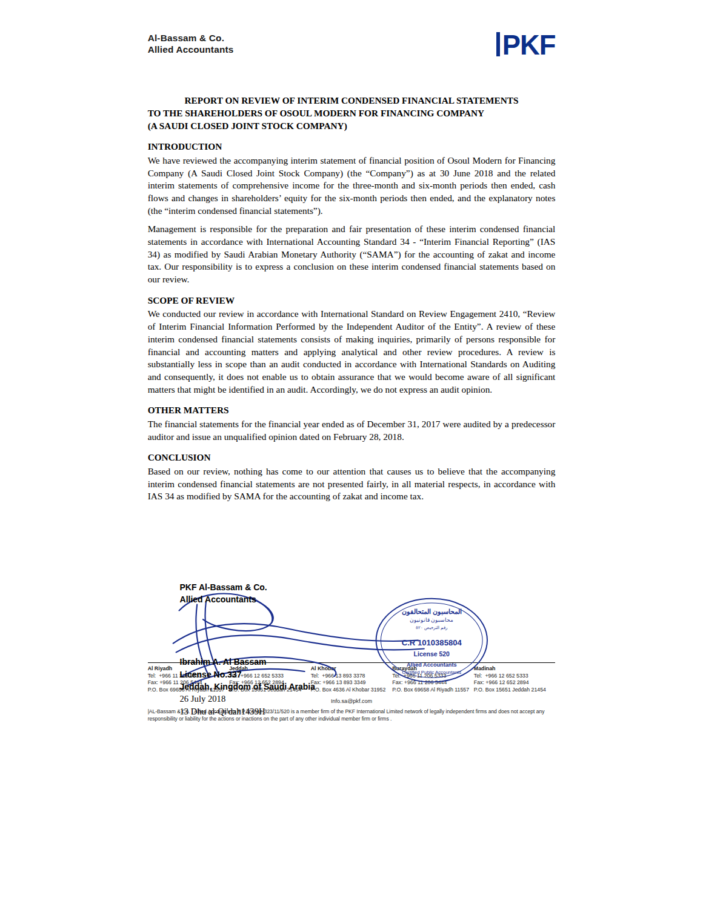Al-Bassam & Co.
Allied Accountants
PKF
REPORT ON REVIEW OF INTERIM CONDENSED FINANCIAL STATEMENTS TO THE SHAREHOLDERS OF OSOUL MODERN FOR FINANCING COMPANY (A SAUDI CLOSED JOINT STOCK COMPANY)
Introduction
We have reviewed the accompanying interim statement of financial position of Osoul Modern for Financing Company (A Saudi Closed Joint Stock Company) (the “Company”) as at 30 June 2018 and the related interim statements of comprehensive income for the three-month and six-month periods then ended, cash flows and changes in shareholders’ equity for the six-month periods then ended, and the explanatory notes (the “interim condensed financial statements”).
Management is responsible for the preparation and fair presentation of these interim condensed financial statements in accordance with International Accounting Standard 34 - “Interim Financial Reporting” (IAS 34) as modified by Saudi Arabian Monetary Authority (“SAMA”) for the accounting of zakat and income tax. Our responsibility is to express a conclusion on these interim condensed financial statements based on our review.
Scope of Review
We conducted our review in accordance with International Standard on Review Engagement 2410, “Review of Interim Financial Information Performed by the Independent Auditor of the Entity”. A review of these interim condensed financial statements consists of making inquiries, primarily of persons responsible for financial and accounting matters and applying analytical and other review procedures. A review is substantially less in scope than an audit conducted in accordance with International Standards on Auditing and consequently, it does not enable us to obtain assurance that we would become aware of all significant matters that might be identified in an audit. Accordingly, we do not express an audit opinion.
Other Matters
The financial statements for the financial year ended as of December 31, 2017 were audited by a predecessor auditor and issue an unqualified opinion dated on February 28, 2018.
Conclusion
Based on our review, nothing has come to our attention that causes us to believe that the accompanying interim condensed financial statements are not presented fairly, in all material respects, in accordance with IAS 34 as modified by SAMA for the accounting of zakat and income tax.
المحاسبون المتحالفون محاسبون قانونيون رقم الترخيص ٥٢٠ C.R 1010385804 License 520 Allied Accountants Certified Public Accountants
PKF Al-Bassam & Co.
Allied Accountants
Ibrahim A. Al Bassam
License No.337
Jeddah, Kingdom of Saudi Arabia
26 July 2018
13 Dhu al-Qi'dah1439H
Al Riyadh
Tel: +966 11 206 5333
Fax: +966 11 206 5444
P.O. Box 69658 Al Riyadh 11557
Jeddah
Tel: +966 12 652 5333
Fax: +966 12 652 2894
P.O. Box 15651 Jeddah 21454
Al Khobar
Tel: +966 13 893 3378
Fax: +966 13 893 3349
P.O. Box 4636 Al Khobar 31952
Buraydah
Tel: +966 11 206 5333
Fax: +966 11 206 5444
P.O. Box 69658 Al Riyadh 11557
Madinah
Tel: +966 12 652 5333
Fax: +966 12 652 2894
P.O. Box 15651 Jeddah 21454
Info.sa@pkf.com
|AL-Bassam & Co. | Allied Accountants P.P license 323/11/520 is a member firm of the PKF International Limited network of legally independent firms and does not accept any responsibility or liability for the actions or inactions on the part of any other individual member firm or firms .